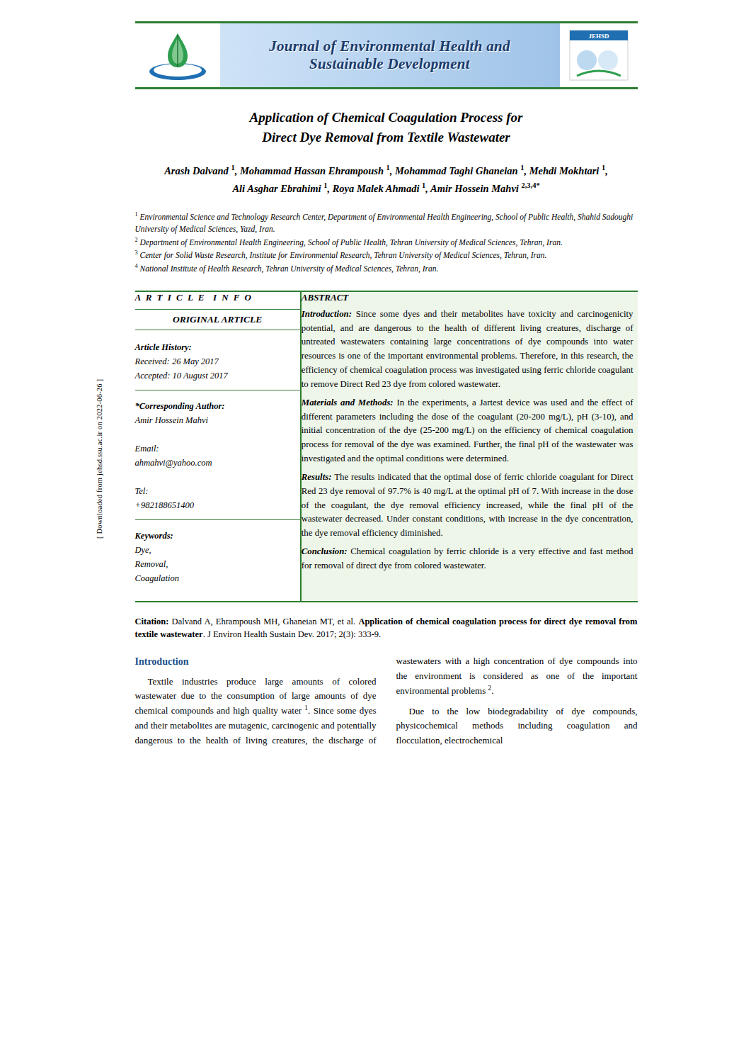[ Downloaded from jehsd.ssu.ac.ir on 2022-06-26 ]
JEHSD
Journal of Environmental Health and
Sustainable Development
JEHSD
Application of Chemical Coagulation Process for
Direct Dye Removal from Textile Wastewater
Arash Dalvand 1, Mohammad Hassan Ehrampoush 1, Mohammad Taghi Ghaneian 1, Mehdi Mokhtari 1,
Ali Asghar Ebrahimi 1, Roya Malek Ahmadi 1, Amir Hossein Mahvi 2,3,4*
1 Environmental Science and Technology Research Center, Department of Environmental Health Engineering, School of Public Health, Shahid Sadoughi University of Medical Sciences, Yazd, Iran.
2 Department of Environmental Health Engineering, School of Public Health, Tehran University of Medical Sciences, Tehran, Iran.
3 Center for Solid Waste Research, Institute for Environmental Research, Tehran University of Medical Sciences, Tehran, Iran.
4 National Institute of Health Research, Tehran University of Medical Sciences, Tehran, Iran.
| A R T I C L E I N F O ORIGINAL ARTICLE Article History: Received: 26 May 2017 Accepted: 10 August 2017 *Corresponding Author: Amir Hossein Mahvi Email: ahmahvi@yahoo.com Tel: +982188651400 Keywords: Dye, Removal, Coagulation | ABSTRACT Introduction: Since some dyes and their metabolites have toxicity and carcinogenicity potential, and are dangerous to the health of different living creatures, discharge of untreated wastewaters containing large concentrations of dye compounds into water resources is one of the important environmental problems. Therefore, in this research, the efficiency of chemical coagulation process was investigated using ferric chloride coagulant to remove Direct Red 23 dye from colored wastewater. Materials and Methods: In the experiments, a Jartest device was used and the effect of different parameters including the dose of the coagulant (20-200 mg/L), pH (3-10), and initial concentration of the dye (25-200 mg/L) on the efficiency of chemical coagulation process for removal of the dye was examined. Further, the final pH of the wastewater was investigated and the optimal conditions were determined. Results: The results indicated that the optimal dose of ferric chloride coagulant for Direct Red 23 dye removal of 97.7% is 40 mg/L at the optimal pH of 7. With increase in the dose of the coagulant, the dye removal efficiency increased, while the final pH of the wastewater decreased. Under constant conditions, with increase in the dye concentration, the dye removal efficiency diminished. Conclusion: Chemical coagulation by ferric chloride is a very effective and fast method for removal of direct dye from colored wastewater. |
Citation: Dalvand A, Ehrampoush MH, Ghaneian MT, et al. Application of chemical coagulation process for direct dye removal from textile wastewater. J Environ Health Sustain Dev. 2017; 2(3): 333-9.
Introduction
Textile industries produce large amounts of colored wastewater due to the consumption of large amounts of dye chemical compounds and high quality water 1. Since some dyes and their metabolites are mutagenic, carcinogenic and potentially dangerous to the health of living creatures, the discharge of wastewaters with a high concentration of dye compounds into the environment is considered as one of the important environmental problems 2.
Due to the low biodegradability of dye compounds, physicochemical methods including coagulation and flocculation, electrochemical